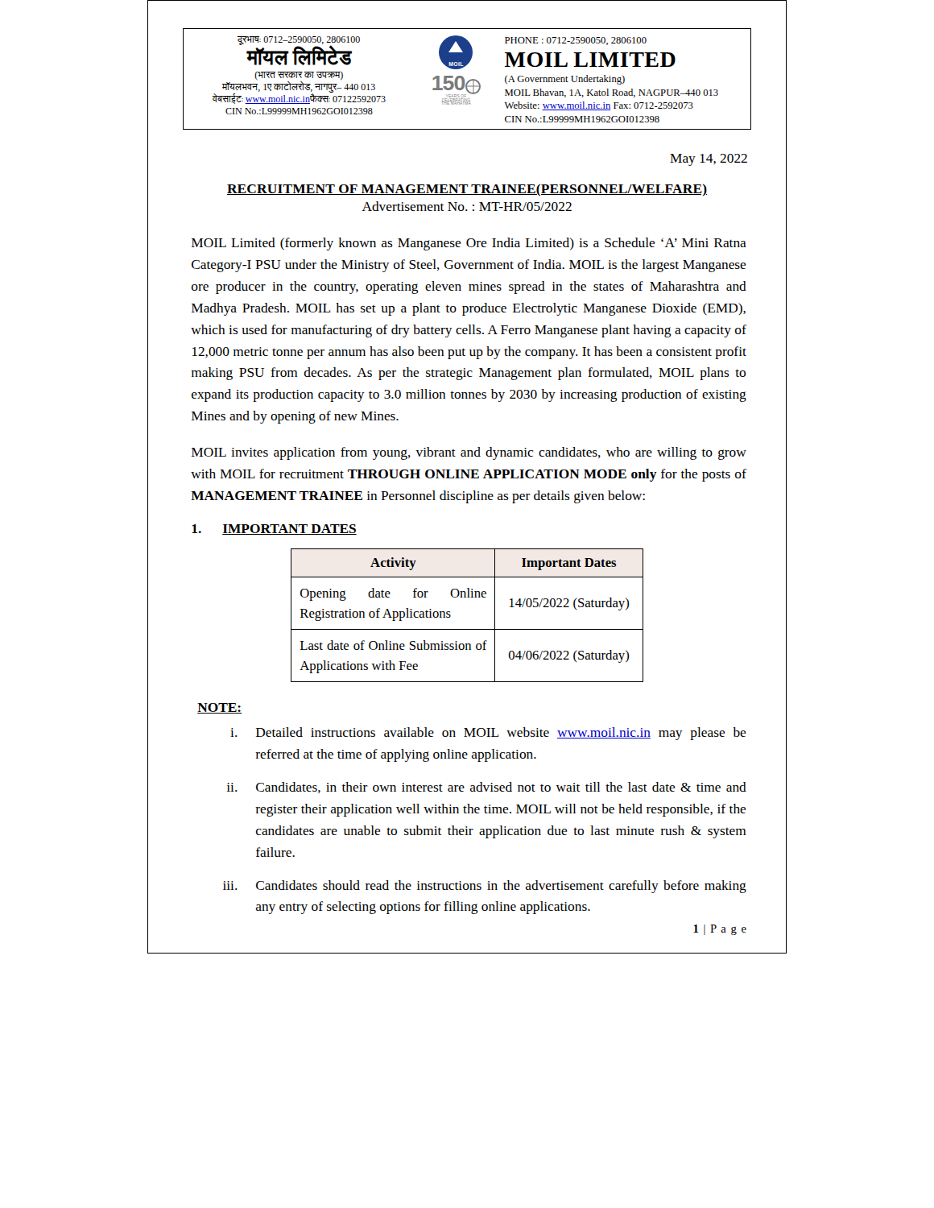दूरभाषः 0712–2590050, 2806100
मॉयल लिमिटेड
(भारत सरकार का उपक्रम)
मॉयलभवन, 1ए काटोलरोड, नागपुर– 440 013
वेबसाईटः www.moil.nic.inफैक्सः 07122592073
CIN No.:L99999MH1962GOI012398
MOIL
150
YEARS OF
CELEBRATING
THE MAHATMA
PHONE : 0712-2590050, 2806100
MOIL LIMITED
(A Government Undertaking)
MOIL Bhavan, 1A, Katol Road, NAGPUR–440 013
Website: www.moil.nic.in Fax: 0712-2592073
CIN No.:L99999MH1962GOI012398
May 14, 2022
RECRUITMENT OF MANAGEMENT TRAINEE(PERSONNEL/WELFARE)
Advertisement No. : MT-HR/05/2022
MOIL Limited (formerly known as Manganese Ore India Limited) is a Schedule ‘A’ Mini Ratna Category-I PSU under the Ministry of Steel, Government of India. MOIL is the largest Manganese ore producer in the country, operating eleven mines spread in the states of Maharashtra and Madhya Pradesh. MOIL has set up a plant to produce Electrolytic Manganese Dioxide (EMD), which is used for manufacturing of dry battery cells. A Ferro Manganese plant having a capacity of 12,000 metric tonne per annum has also been put up by the company. It has been a consistent profit making PSU from decades. As per the strategic Management plan formulated, MOIL plans to expand its production capacity to 3.0 million tonnes by 2030 by increasing production of existing Mines and by opening of new Mines.
MOIL invites application from young, vibrant and dynamic candidates, who are willing to grow with MOIL for recruitment THROUGH ONLINE APPLICATION MODE only for the posts of MANAGEMENT TRAINEE in Personnel discipline as per details given below:
1. IMPORTANT DATES
| Activity | Important Dates |
| --- | --- |
| Opening date for Online Registration of Applications | 14/05/2022 (Saturday) |
| Last date of Online Submission of Applications with Fee | 04/06/2022 (Saturday) |
NOTE:
i. Detailed instructions available on MOIL website www.moil.nic.in may please be referred at the time of applying online application.
ii. Candidates, in their own interest are advised not to wait till the last date & time and register their application well within the time. MOIL will not be held responsible, if the candidates are unable to submit their application due to last minute rush & system failure.
iii. Candidates should read the instructions in the advertisement carefully before making any entry of selecting options for filling online applications.
1 | P a g e